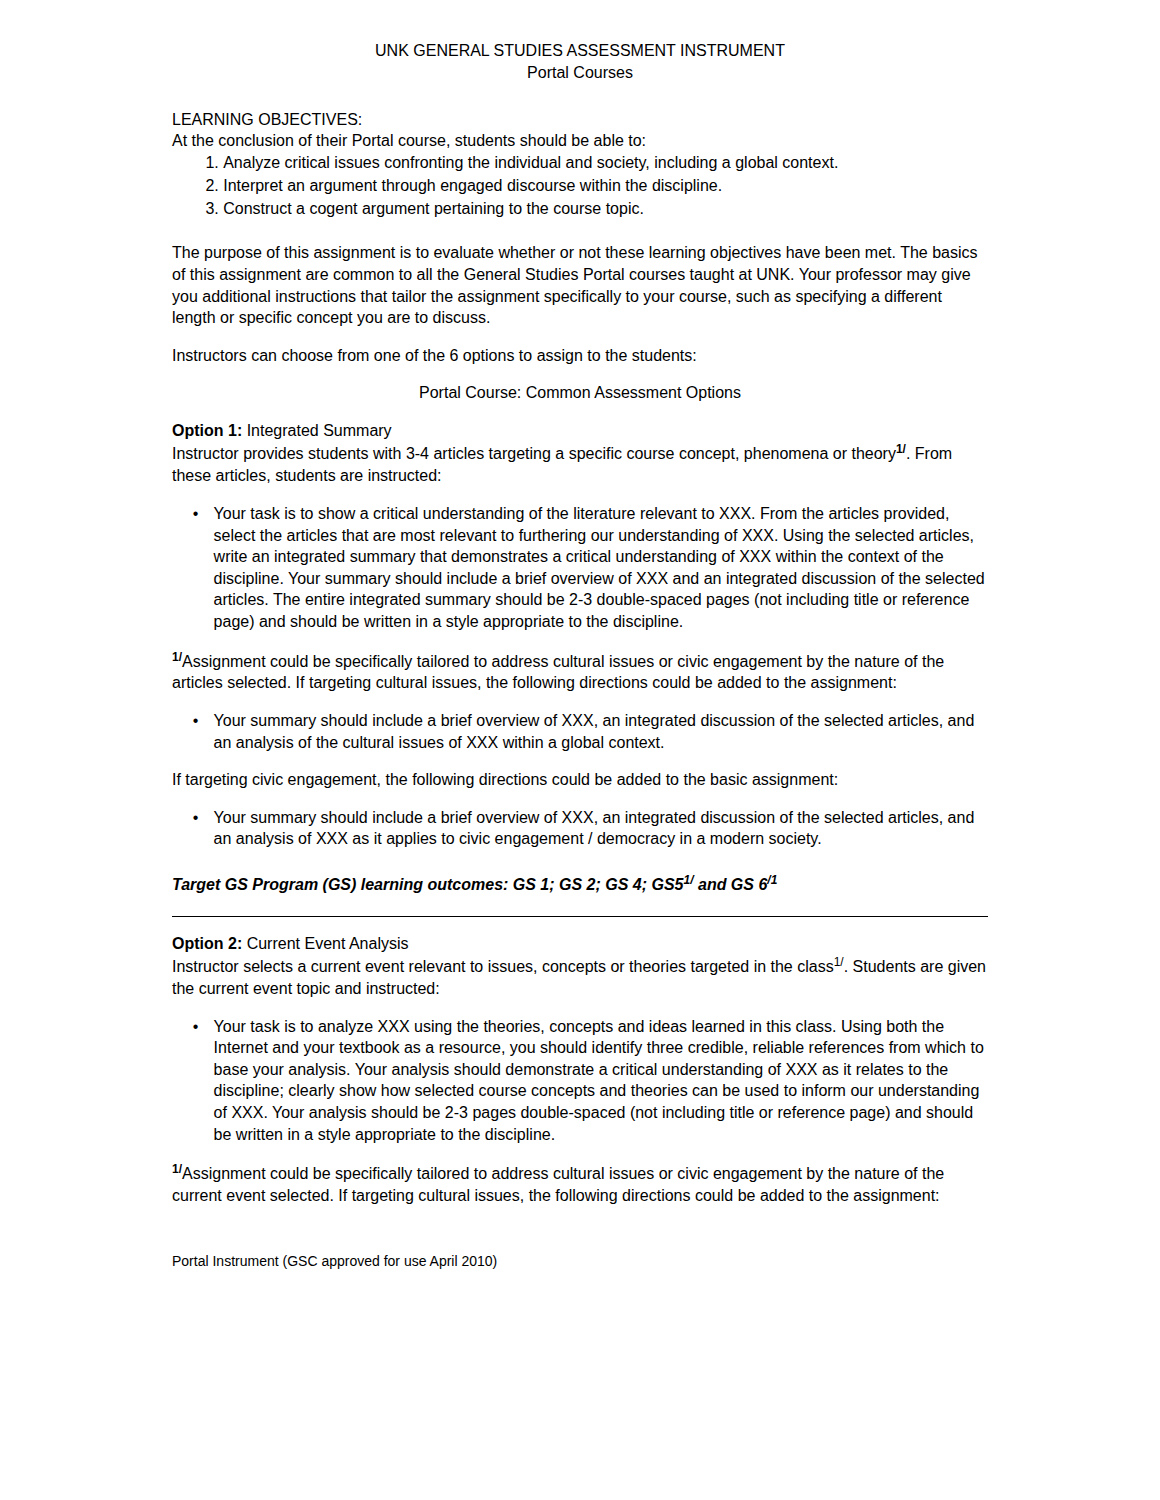UNK GENERAL STUDIES ASSESSMENT INSTRUMENT
Portal Courses
LEARNING OBJECTIVES:
At the conclusion of their Portal course, students should be able to:
Analyze critical issues confronting the individual and society, including a global context.
Interpret an argument through engaged discourse within the discipline.
Construct a cogent argument pertaining to the course topic.
The purpose of this assignment is to evaluate whether or not these learning objectives have been met. The basics of this assignment are common to all the General Studies Portal courses taught at UNK. Your professor may give you additional instructions that tailor the assignment specifically to your course, such as specifying a different length or specific concept you are to discuss.
Instructors can choose from one of the 6 options to assign to the students:
Portal Course: Common Assessment Options
Option 1: Integrated Summary
Instructor provides students with 3-4 articles targeting a specific course concept, phenomena or theory1/. From these articles, students are instructed:
Your task is to show a critical understanding of the literature relevant to XXX. From the articles provided, select the articles that are most relevant to furthering our understanding of XXX. Using the selected articles, write an integrated summary that demonstrates a critical understanding of XXX within the context of the discipline. Your summary should include a brief overview of XXX and an integrated discussion of the selected articles. The entire integrated summary should be 2-3 double-spaced pages (not including title or reference page) and should be written in a style appropriate to the discipline.
1/Assignment could be specifically tailored to address cultural issues or civic engagement by the nature of the articles selected. If targeting cultural issues, the following directions could be added to the assignment:
Your summary should include a brief overview of XXX, an integrated discussion of the selected articles, and an analysis of the cultural issues of XXX within a global context.
If targeting civic engagement, the following directions could be added to the basic assignment:
Your summary should include a brief overview of XXX, an integrated discussion of the selected articles, and an analysis of XXX as it applies to civic engagement / democracy in a modern society.
Target GS Program (GS) learning outcomes: GS 1; GS 2; GS 4; GS51/ and GS 6/1
Option 2: Current Event Analysis
Instructor selects a current event relevant to issues, concepts or theories targeted in the class1/. Students are given the current event topic and instructed:
Your task is to analyze XXX using the theories, concepts and ideas learned in this class. Using both the Internet and your textbook as a resource, you should identify three credible, reliable references from which to base your analysis. Your analysis should demonstrate a critical understanding of XXX as it relates to the discipline; clearly show how selected course concepts and theories can be used to inform our understanding of XXX. Your analysis should be 2-3 pages double-spaced (not including title or reference page) and should be written in a style appropriate to the discipline.
1/Assignment could be specifically tailored to address cultural issues or civic engagement by the nature of the current event selected. If targeting cultural issues, the following directions could be added to the assignment:
Portal Instrument (GSC approved for use April 2010)